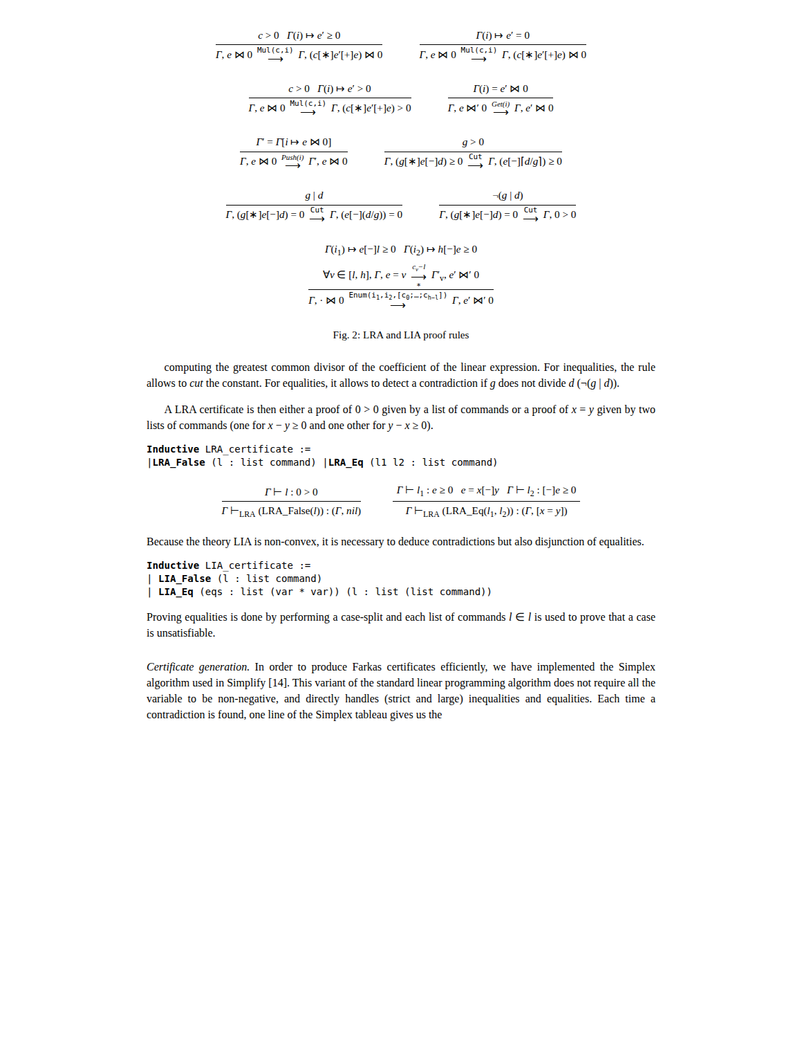c > 0 Γ(i) ↦ e′ ≥ 0
Γ, e ⋈ 0 Mul(c,i)⟶ Γ, (c[∗]e′[+]e) ⋈ 0
Γ(i) ↦ e′ = 0
Γ, e ⋈ 0 Mul(c,i)⟶ Γ, (c[∗]e′[+]e) ⋈ 0
c > 0 Γ(i) ↦ e′ > 0
Γ, e ⋈ 0 Mul(c,i)⟶ Γ, (c[∗]e′[+]e) > 0
Γ(i) = e′ ⋈ 0
Γ, e ⋈′ 0 Get(i)⟶ Γ, e′ ⋈ 0
Γ′ = Γ[i ↦ e ⋈ 0]
Γ, e ⋈ 0 Push(i)⟶ Γ′, e ⋈ 0
g > 0
Γ, (g[∗]e[−]d) ≥ 0 Cut⟶ Γ, (e[−]⌈d/g⌉) ≥ 0
g | d
Γ, (g[∗]e[−]d) = 0 Cut⟶ Γ, (e[−](d/g)) = 0
¬(g | d)
Γ, (g[∗]e[−]d) = 0 Cut⟶ Γ, 0 > 0
Γ(i 1) ↦ e[−]l ≥ 0 Γ(i 2) ↦ h[−]e ≥ 0
∀v ∈ [l, h], Γ, e = v cv−l⟶∗ Γ′v, e′ ⋈′ 0
Γ, · ⋈ 0 Enum(i1,i2,[c0;…;ch−l])⟶ Γ, e′ ⋈′ 0
Fig. 2: LRA and LIA proof rules
computing the greatest common divisor of the coefficient of the linear expression. For inequalities, the rule allows to cut the constant. For equalities, it allows to detect a contradiction if g does not divide d (¬(g | d)).
A LRA certificate is then either a proof of 0 > 0 given by a list of commands or a proof of x = y given by two lists of commands (one for x − y ≥ 0 and one other for y − x ≥ 0).
Inductive LRA_certificate :=
|LRA_False (l : list command) |LRA_Eq (l1 l2 : list command)
Γ ⊢ l : 0 > 0
Γ ⊢LRA (LRA_False(l)) : (Γ, nil)
Γ ⊢ l 1 : e ≥ 0 e = x[−]y Γ ⊢ l 2 : [−]e ≥ 0
Γ ⊢LRA (LRA_Eq(l 1, l 2)) : (Γ, [x = y])
Because the theory LIA is non-convex, it is necessary to deduce contradictions but also disjunction of equalities.
Inductive LIA_certificate :=
| LIA_False (l : list command)
| LIA_Eq (eqs : list (var * var)) (l : list (list command))
Proving equalities is done by performing a case-split and each list of commands l ∈ l is used to prove that a case is unsatisfiable.
Certificate generation. In order to produce Farkas certificates efficiently, we have implemented the Simplex algorithm used in Simplify [14]. This variant of the standard linear programming algorithm does not require all the variable to be non-negative, and directly handles (strict and large) inequalities and equalities. Each time a contradiction is found, one line of the Simplex tableau gives us the